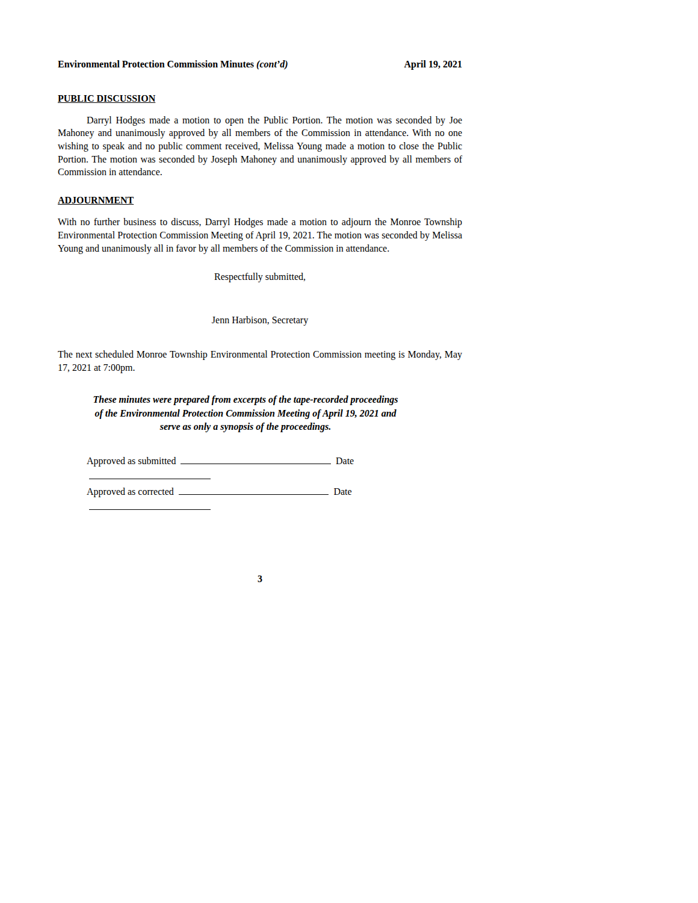Environmental Protection Commission Minutes (cont’d) April 19, 2021
PUBLIC DISCUSSION
Darryl Hodges made a motion to open the Public Portion. The motion was seconded by Joe Mahoney and unanimously approved by all members of the Commission in attendance. With no one wishing to speak and no public comment received, Melissa Young made a motion to close the Public Portion. The motion was seconded by Joseph Mahoney and unanimously approved by all members of Commission in attendance.
ADJOURNMENT
With no further business to discuss, Darryl Hodges made a motion to adjourn the Monroe Township Environmental Protection Commission Meeting of April 19, 2021. The motion was seconded by Melissa Young and unanimously all in favor by all members of the Commission in attendance.
Respectfully submitted,
Jenn Harbison, Secretary
The next scheduled Monroe Township Environmental Protection Commission meeting is Monday, May 17, 2021 at 7:00pm.
These minutes were prepared from excerpts of the tape-recorded proceedings of the Environmental Protection Commission Meeting of April 19, 2021 and serve as only a synopsis of the proceedings.
Approved as submitted Date
Approved as corrected Date
3